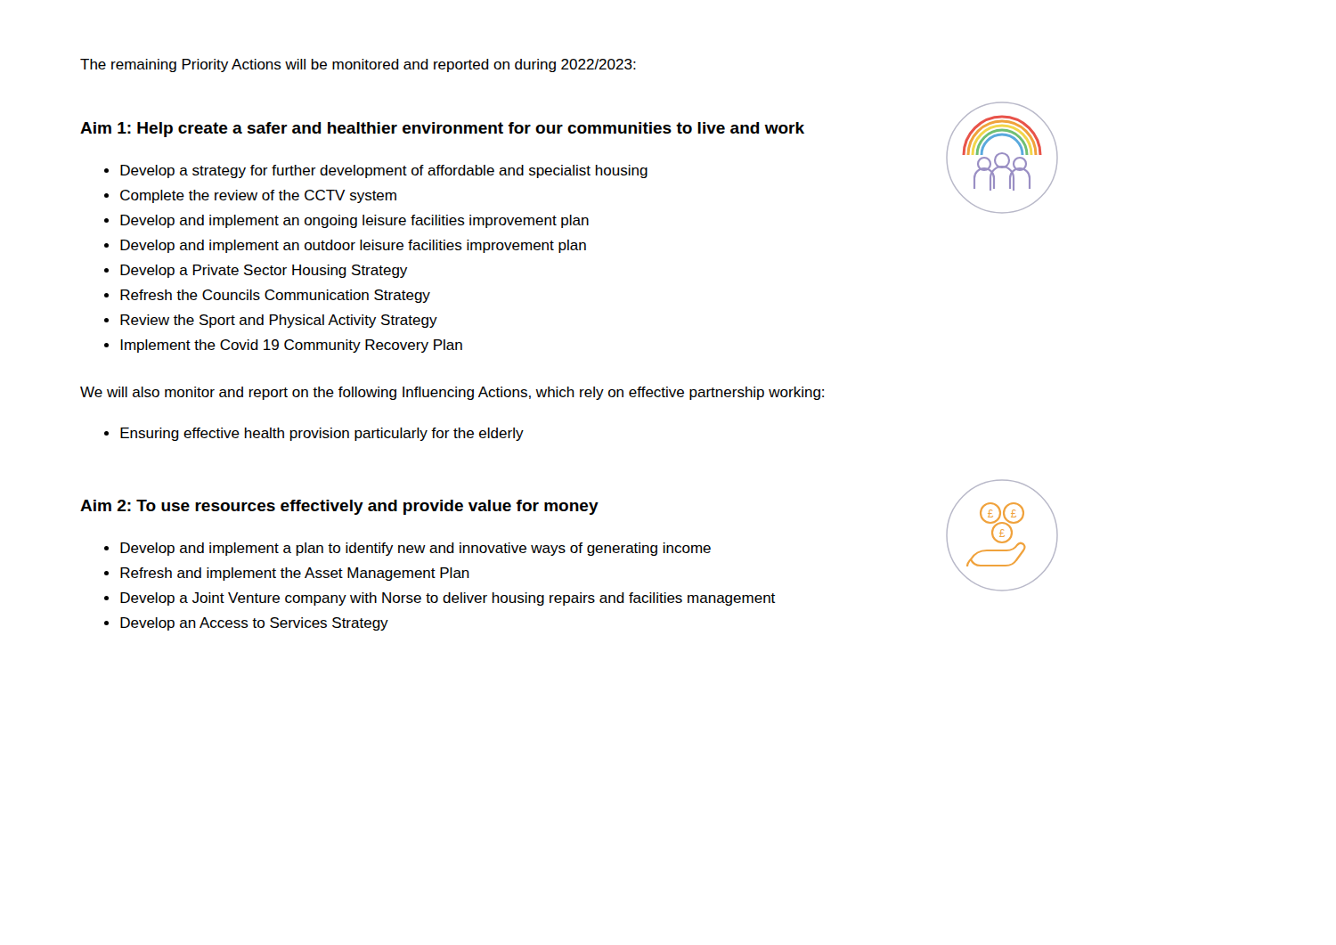The remaining Priority Actions will be monitored and reported on during 2022/2023:
Aim 1: Help create a safer and healthier environment for our communities to live and work
Develop a strategy for further development of affordable and specialist housing
Complete the review of the CCTV system
Develop and implement an ongoing leisure facilities improvement plan
Develop and implement an outdoor leisure facilities improvement plan
Develop a Private Sector Housing Strategy
Refresh the Councils Communication Strategy
Review the Sport and Physical Activity Strategy
Implement the Covid 19 Community Recovery Plan
We will also monitor and report on the following Influencing Actions, which rely on effective partnership working:
Ensuring effective health provision particularly for the elderly
£ £ £
Aim 2: To use resources effectively and provide value for money
Develop and implement a plan to identify new and innovative ways of generating income
Refresh and implement the Asset Management Plan
Develop a Joint Venture company with Norse to deliver housing repairs and facilities management
Develop an Access to Services Strategy